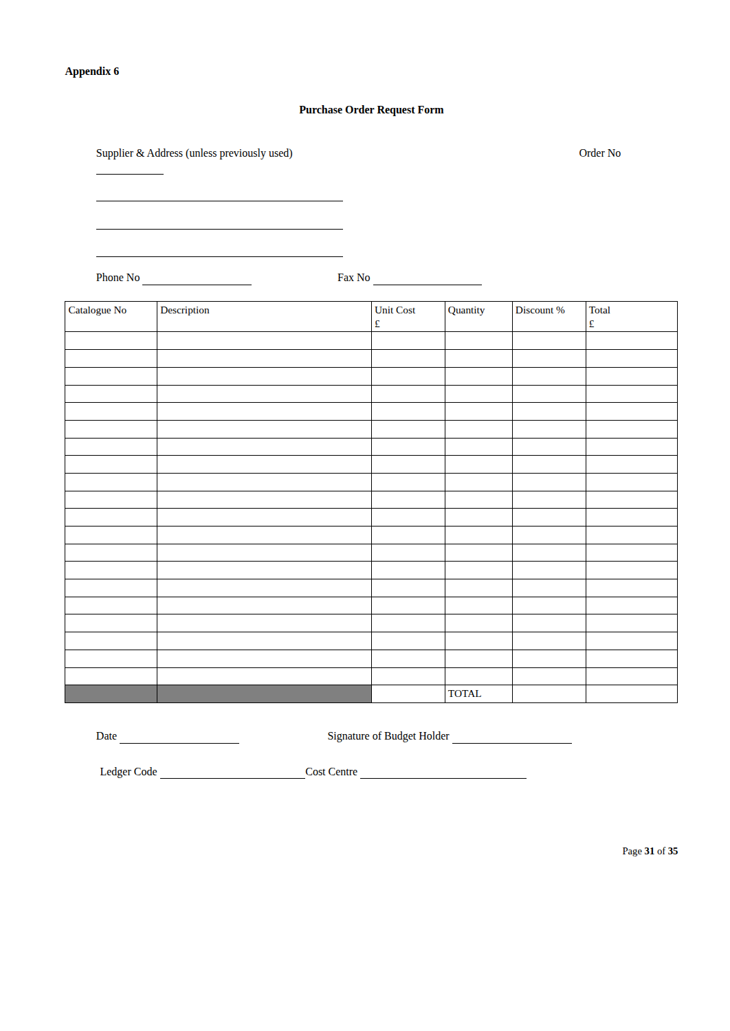Appendix 6
Purchase Order Request Form
Supplier & Address (unless previously used) Order No
Phone No Fax No
| Catalogue No | Description | Unit Cost £ | Quantity | Discount % | Total £ |
| --- | --- | --- | --- | --- | --- |
| | | | TOTAL | | |
Date Signature of Budget Holder
Ledger Code Cost Centre
Page 31 of 35